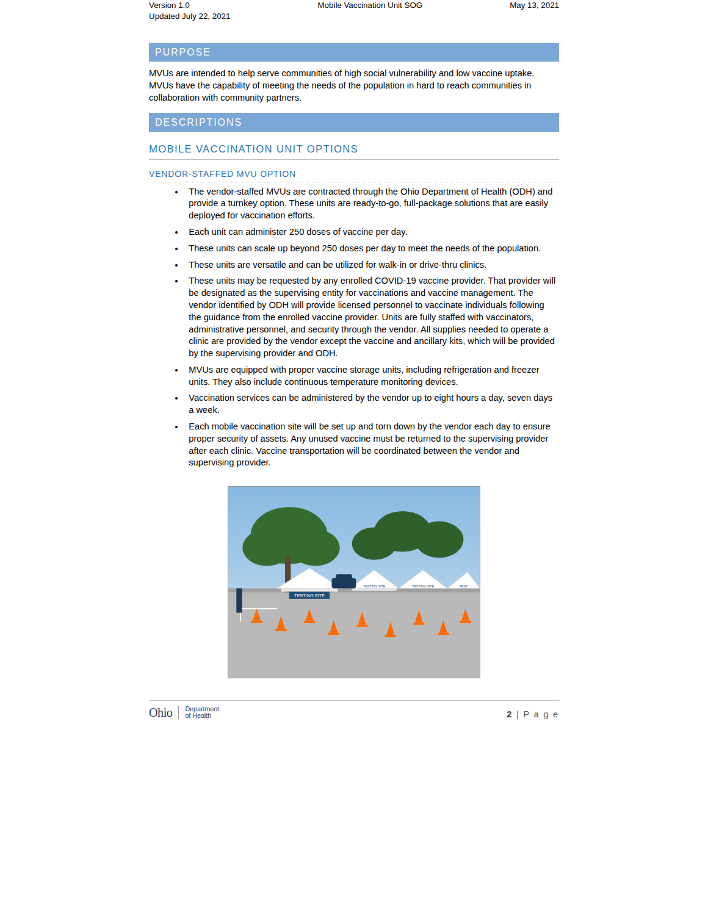Version 1.0
Updated July 22, 2021
Mobile Vaccination Unit SOG
May 13, 2021
PURPOSE
MVUs are intended to help serve communities of high social vulnerability and low vaccine uptake. MVUs have the capability of meeting the needs of the population in hard to reach communities in collaboration with community partners.
DESCRIPTIONS
MOBILE VACCINATION UNIT OPTIONS
VENDOR-STAFFED MVU OPTION
The vendor-staffed MVUs are contracted through the Ohio Department of Health (ODH) and provide a turnkey option. These units are ready-to-go, full-package solutions that are easily deployed for vaccination efforts.
Each unit can administer 250 doses of vaccine per day.
These units can scale up beyond 250 doses per day to meet the needs of the population.
These units are versatile and can be utilized for walk-in or drive-thru clinics.
These units may be requested by any enrolled COVID-19 vaccine provider. That provider will be designated as the supervising entity for vaccinations and vaccine management. The vendor identified by ODH will provide licensed personnel to vaccinate individuals following the guidance from the enrolled vaccine provider. Units are fully staffed with vaccinators, administrative personnel, and security through the vendor. All supplies needed to operate a clinic are provided by the vendor except the vaccine and ancillary kits, which will be provided by the supervising provider and ODH.
MVUs are equipped with proper vaccine storage units, including refrigeration and freezer units. They also include continuous temperature monitoring devices.
Vaccination services can be administered by the vendor up to eight hours a day, seven days a week.
Each mobile vaccination site will be set up and torn down by the vendor each day to ensure proper security of assets. Any unused vaccine must be returned to the supervising provider after each clinic. Vaccine transportation will be coordinated between the vendor and supervising provider.
Ohio Department
of Health
2 | P a g e